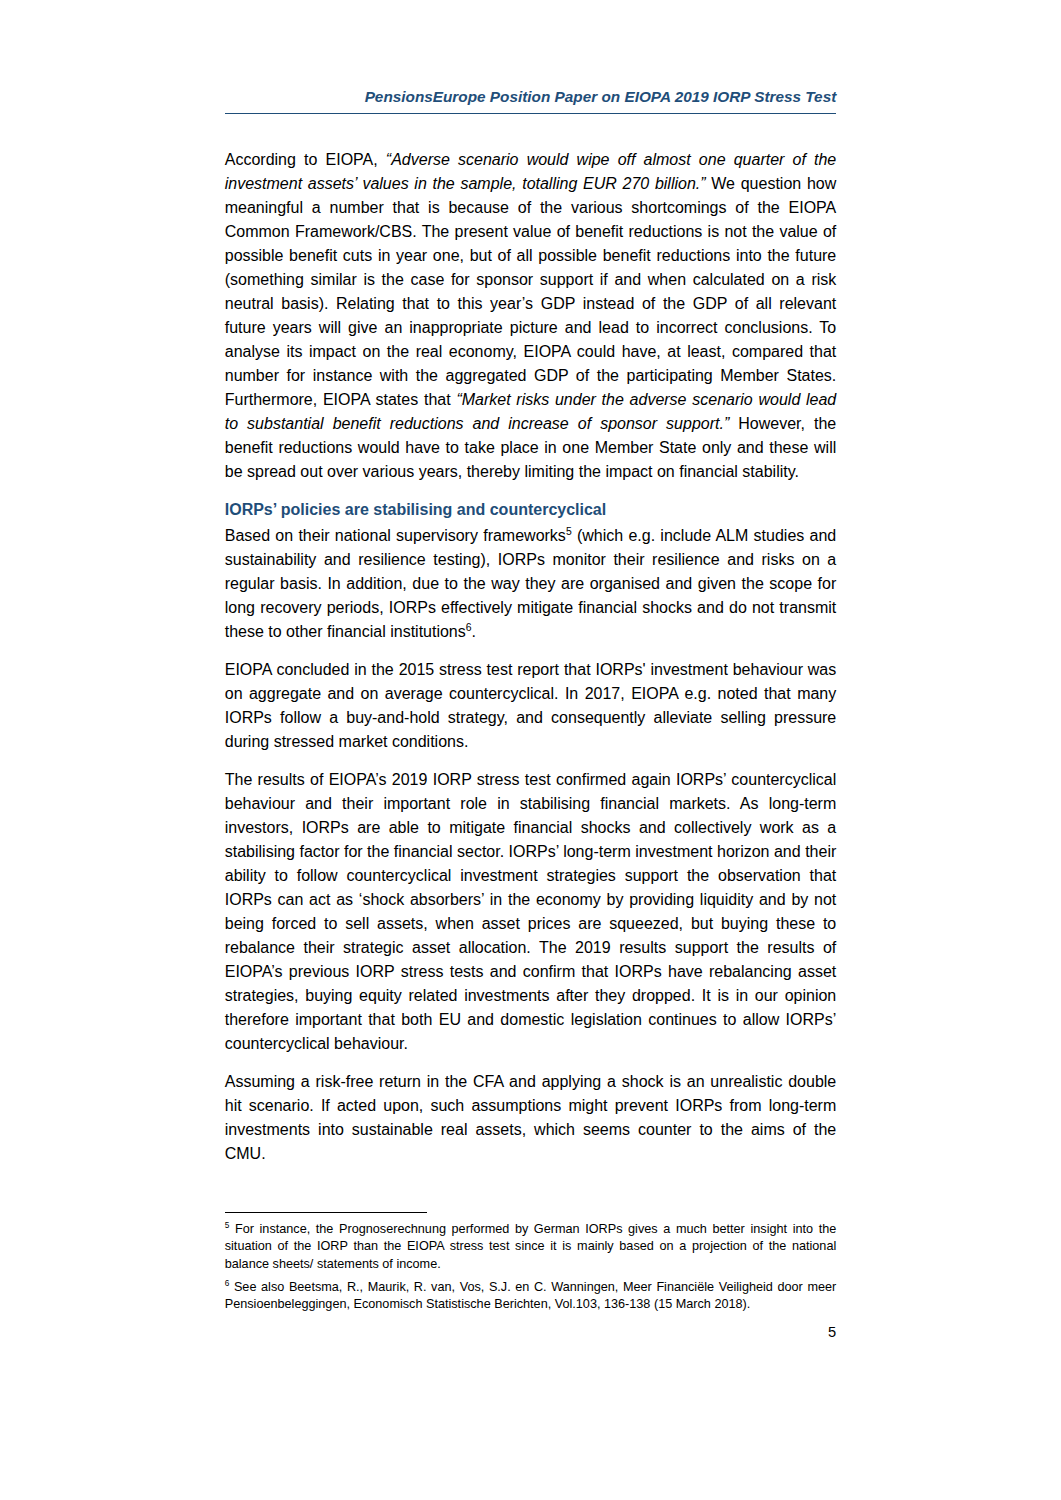PensionsEurope Position Paper on EIOPA 2019 IORP Stress Test
According to EIOPA, “Adverse scenario would wipe off almost one quarter of the investment assets’ values in the sample, totalling EUR 270 billion.” We question how meaningful a number that is because of the various shortcomings of the EIOPA Common Framework/CBS. The present value of benefit reductions is not the value of possible benefit cuts in year one, but of all possible benefit reductions into the future (something similar is the case for sponsor support if and when calculated on a risk neutral basis). Relating that to this year’s GDP instead of the GDP of all relevant future years will give an inappropriate picture and lead to incorrect conclusions. To analyse its impact on the real economy, EIOPA could have, at least, compared that number for instance with the aggregated GDP of the participating Member States. Furthermore, EIOPA states that “Market risks under the adverse scenario would lead to substantial benefit reductions and increase of sponsor support.” However, the benefit reductions would have to take place in one Member State only and these will be spread out over various years, thereby limiting the impact on financial stability.
IORPs’ policies are stabilising and countercyclical
Based on their national supervisory frameworks5 (which e.g. include ALM studies and sustainability and resilience testing), IORPs monitor their resilience and risks on a regular basis. In addition, due to the way they are organised and given the scope for long recovery periods, IORPs effectively mitigate financial shocks and do not transmit these to other financial institutions6.
EIOPA concluded in the 2015 stress test report that IORPs' investment behaviour was on aggregate and on average countercyclical. In 2017, EIOPA e.g. noted that many IORPs follow a buy-and-hold strategy, and consequently alleviate selling pressure during stressed market conditions.
The results of EIOPA’s 2019 IORP stress test confirmed again IORPs’ countercyclical behaviour and their important role in stabilising financial markets. As long-term investors, IORPs are able to mitigate financial shocks and collectively work as a stabilising factor for the financial sector. IORPs’ long-term investment horizon and their ability to follow countercyclical investment strategies support the observation that IORPs can act as ‘shock absorbers’ in the economy by providing liquidity and by not being forced to sell assets, when asset prices are squeezed, but buying these to rebalance their strategic asset allocation. The 2019 results support the results of EIOPA’s previous IORP stress tests and confirm that IORPs have rebalancing asset strategies, buying equity related investments after they dropped. It is in our opinion therefore important that both EU and domestic legislation continues to allow IORPs’ countercyclical behaviour.
Assuming a risk-free return in the CFA and applying a shock is an unrealistic double hit scenario. If acted upon, such assumptions might prevent IORPs from long-term investments into sustainable real assets, which seems counter to the aims of the CMU.
5 For instance, the Prognoserechnung performed by German IORPs gives a much better insight into the situation of the IORP than the EIOPA stress test since it is mainly based on a projection of the national balance sheets/ statements of income.
6 See also Beetsma, R., Maurik, R. van, Vos, S.J. en C. Wanningen, Meer Financiële Veiligheid door meer Pensioenbeleggingen, Economisch Statistische Berichten, Vol.103, 136-138 (15 March 2018).
5